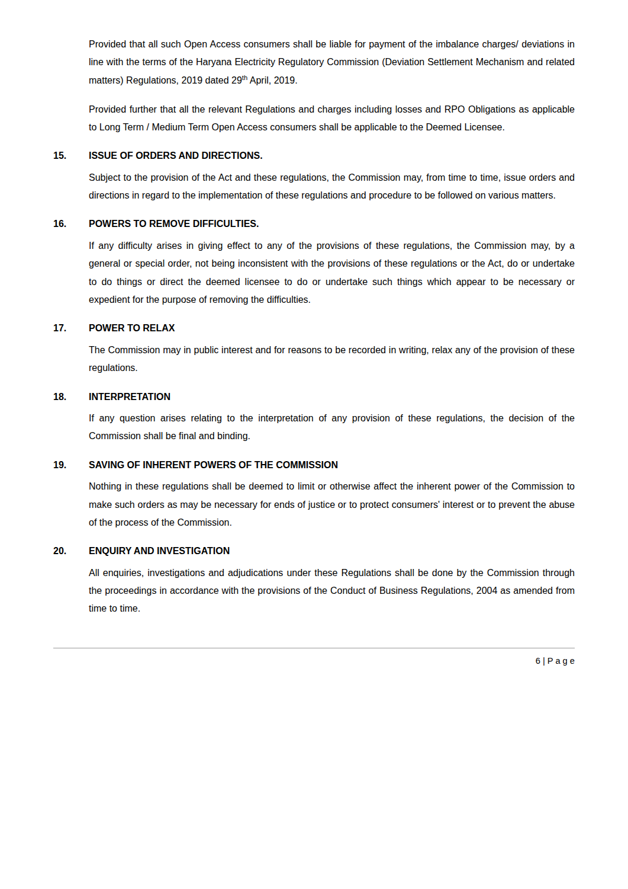Provided that all such Open Access consumers shall be liable for payment of the imbalance charges/ deviations in line with the terms of the Haryana Electricity Regulatory Commission (Deviation Settlement Mechanism and related matters) Regulations, 2019 dated 29th April, 2019.
Provided further that all the relevant Regulations and charges including losses and RPO Obligations as applicable to Long Term / Medium Term Open Access consumers shall be applicable to the Deemed Licensee.
15.
ISSUE OF ORDERS AND DIRECTIONS.
Subject to the provision of the Act and these regulations, the Commission may, from time to time, issue orders and directions in regard to the implementation of these regulations and procedure to be followed on various matters.
16.
POWERS TO REMOVE DIFFICULTIES.
If any difficulty arises in giving effect to any of the provisions of these regulations, the Commission may, by a general or special order, not being inconsistent with the provisions of these regulations or the Act, do or undertake to do things or direct the deemed licensee to do or undertake such things which appear to be necessary or expedient for the purpose of removing the difficulties.
17.
POWER TO RELAX
The Commission may in public interest and for reasons to be recorded in writing, relax any of the provision of these regulations.
18.
INTERPRETATION
If any question arises relating to the interpretation of any provision of these regulations, the decision of the Commission shall be final and binding.
19.
SAVING OF INHERENT POWERS OF THE COMMISSION
Nothing in these regulations shall be deemed to limit or otherwise affect the inherent power of the Commission to make such orders as may be necessary for ends of justice or to protect consumers' interest or to prevent the abuse of the process of the Commission.
20.
ENQUIRY AND INVESTIGATION
All enquiries, investigations and adjudications under these Regulations shall be done by the Commission through the proceedings in accordance with the provisions of the Conduct of Business Regulations, 2004 as amended from time to time.
6 | P a g e